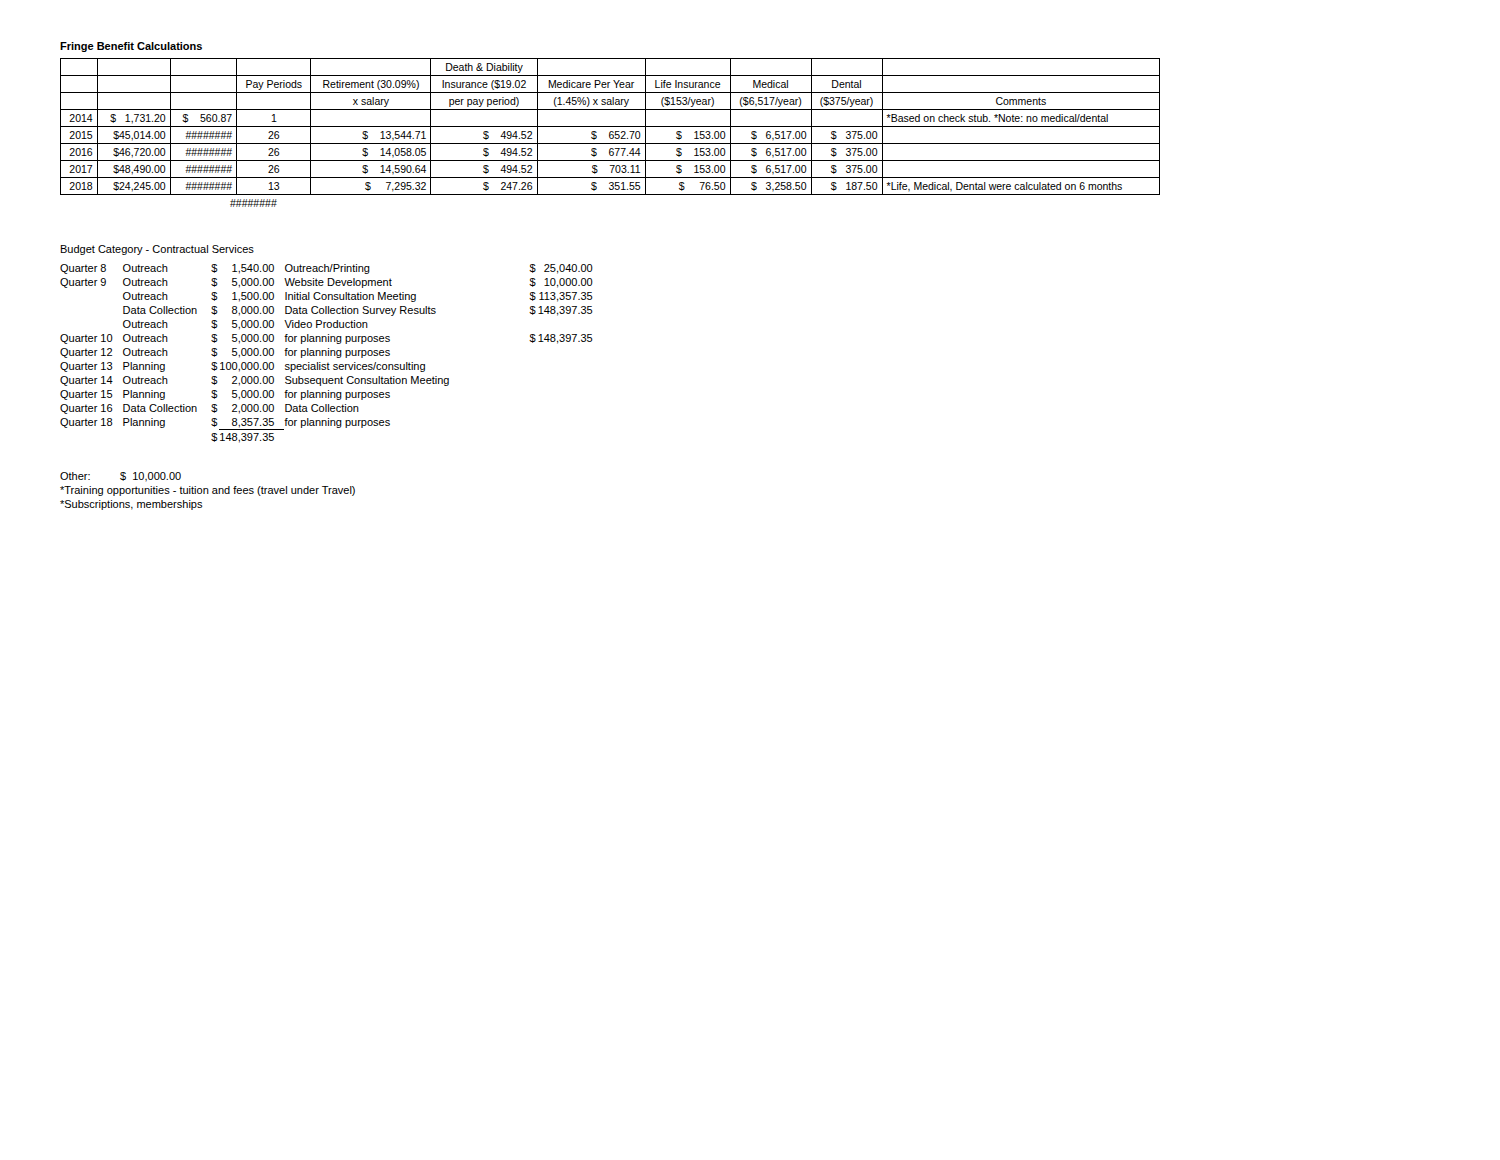Fringe Benefit Calculations
| | | | | | Death & Diability | | | | | |
| --- | --- | --- | --- | --- | --- | --- | --- | --- | --- | --- |
| | | | Pay Periods | Retirement (30.09%) | Insurance ($19.02 | Medicare Per Year | Life Insurance | Medical | Dental | |
| | | | | x salary | per pay period) | (1.45%) x salary | ($153/year) | ($6,517/year) | ($375/year) | Comments |
| 2014 | $ 1,731.20 | $ 560.87 | 1 | | | | | | | *Based on check stub. *Note: no medical/dental |
| 2015 | $45,014.00 | ######## | 26 | $ 13,544.71 | $ 494.52 | $ 652.70 | $ 153.00 | $ 6,517.00 | $ 375.00 | |
| 2016 | $46,720.00 | ######## | 26 | $ 14,058.05 | $ 494.52 | $ 677.44 | $ 153.00 | $ 6,517.00 | $ 375.00 | |
| 2017 | $48,490.00 | ######## | 26 | $ 14,590.64 | $ 494.52 | $ 703.11 | $ 153.00 | $ 6,517.00 | $ 375.00 | |
| 2018 | $24,245.00 | ######## | 13 | $ 7,295.32 | $ 247.26 | $ 351.55 | $ 76.50 | $ 3,258.50 | $ 187.50 | *Life, Medical, Dental were calculated on 6 months |
########
Budget Category - Contractual Services
| Quarter 8 | Outreach | $ | 1,540.00 | Outreach/Printing | $ | 25,040.00 |
| Quarter 9 | Outreach | $ | 5,000.00 | Website Development | $ | 10,000.00 |
| | Outreach | $ | 1,500.00 | Initial Consultation Meeting | $ | 113,357.35 |
| | Data Collection | $ | 8,000.00 | Data Collection Survey Results | $ | 148,397.35 |
| | Outreach | $ | 5,000.00 | Video Production | | |
| Quarter 10 | Outreach | $ | 5,000.00 | for planning purposes | $ | 148,397.35 |
| Quarter 12 | Outreach | $ | 5,000.00 | for planning purposes | | |
| Quarter 13 | Planning | $ | 100,000.00 | specialist services/consulting | | |
| Quarter 14 | Outreach | $ | 2,000.00 | Subsequent Consultation Meeting | | |
| Quarter 15 | Planning | $ | 5,000.00 | for planning purposes | | |
| Quarter 16 | Data Collection | $ | 2,000.00 | Data Collection | | |
| Quarter 18 | Planning | $ | 8,357.35 | for planning purposes | | |
| | | $ | 148,397.35 | | | |
Other:$ 10,000.00
*Training opportunities - tuition and fees (travel under Travel)
*Subscriptions, memberships